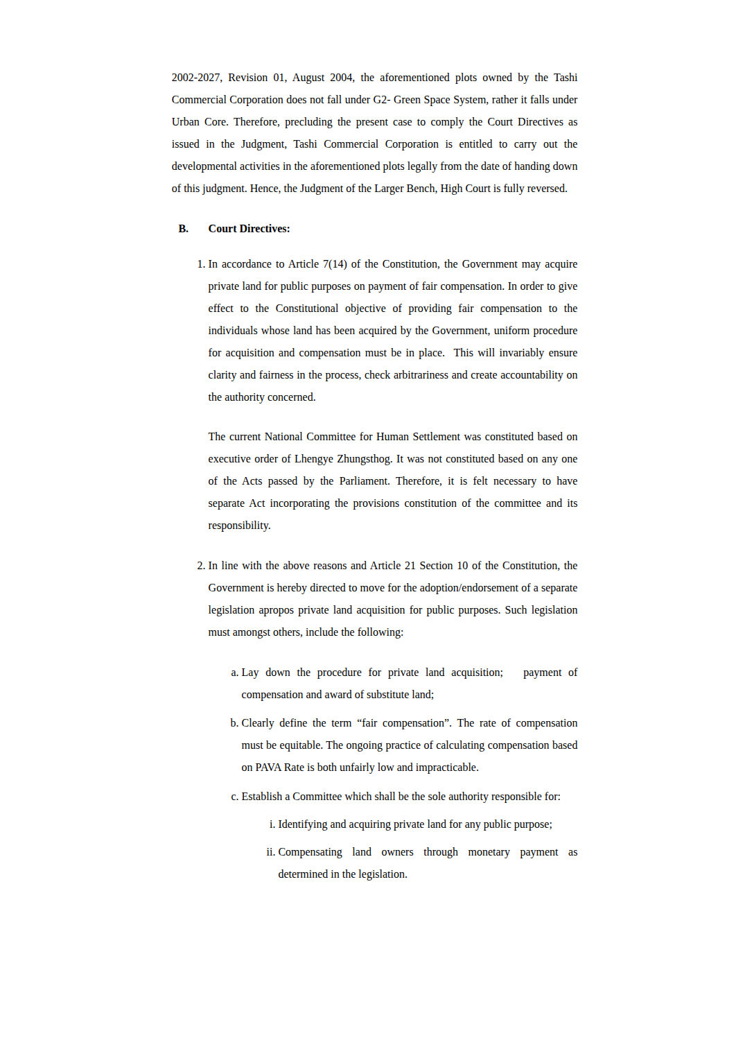2002-2027, Revision 01, August 2004, the aforementioned plots owned by the Tashi Commercial Corporation does not fall under G2- Green Space System, rather it falls under Urban Core. Therefore, precluding the present case to comply the Court Directives as issued in the Judgment, Tashi Commercial Corporation is entitled to carry out the developmental activities in the aforementioned plots legally from the date of handing down of this judgment. Hence, the Judgment of the Larger Bench, High Court is fully reversed.
B. Court Directives:
In accordance to Article 7(14) of the Constitution, the Government may acquire private land for public purposes on payment of fair compensation. In order to give effect to the Constitutional objective of providing fair compensation to the individuals whose land has been acquired by the Government, uniform procedure for acquisition and compensation must be in place. This will invariably ensure clarity and fairness in the process, check arbitrariness and create accountability on the authority concerned.
The current National Committee for Human Settlement was constituted based on executive order of Lhengye Zhungsthog. It was not constituted based on any one of the Acts passed by the Parliament. Therefore, it is felt necessary to have separate Act incorporating the provisions constitution of the committee and its responsibility.
In line with the above reasons and Article 21 Section 10 of the Constitution, the Government is hereby directed to move for the adoption/endorsement of a separate legislation apropos private land acquisition for public purposes. Such legislation must amongst others, include the following:
Lay down the procedure for private land acquisition; payment of compensation and award of substitute land;
Clearly define the term “fair compensation”. The rate of compensation must be equitable. The ongoing practice of calculating compensation based on PAVA Rate is both unfairly low and impracticable.
Establish a Committee which shall be the sole authority responsible for:
Identifying and acquiring private land for any public purpose;
Compensating land owners through monetary payment as determined in the legislation.